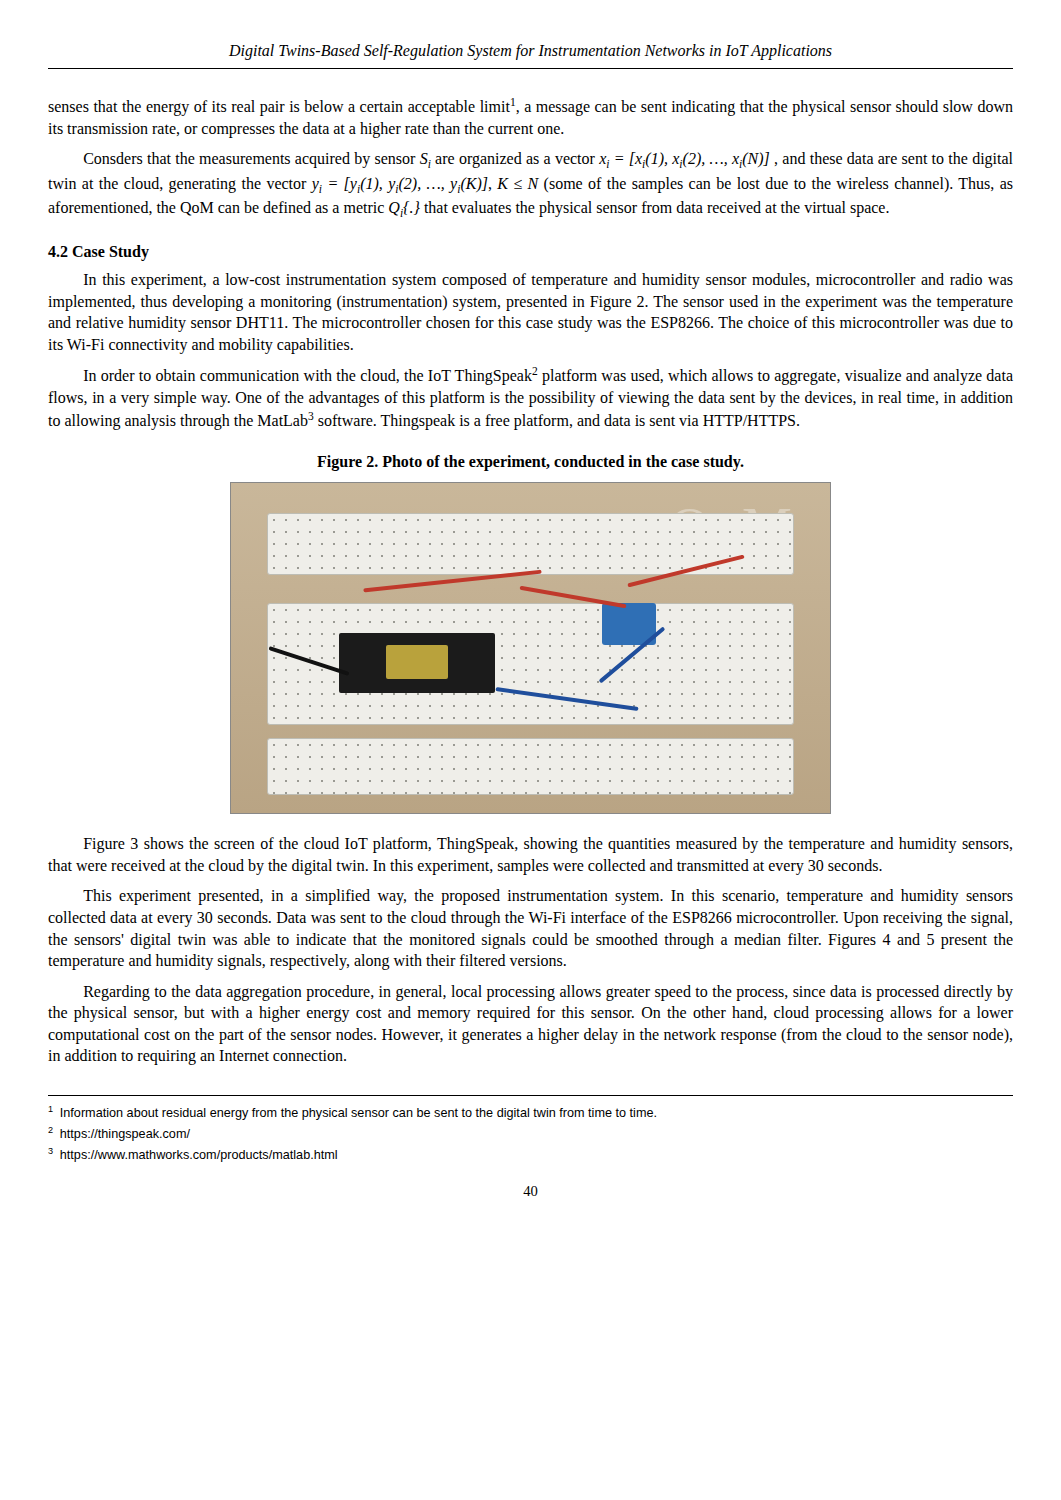Digital Twins-Based Self-Regulation System for Instrumentation Networks in IoT Applications
senses that the energy of its real pair is below a certain acceptable limit1, a message can be sent indicating that the physical sensor should slow down its transmission rate, or compresses the data at a higher rate than the current one.
Consders that the measurements acquired by sensor Si are organized as a vector xi = [xi(1), xi(2), …, xi(N)] , and these data are sent to the digital twin at the cloud, generating the vector yi = [yi(1), yi(2), …, yi(K)], K ≤ N (some of the samples can be lost due to the wireless channel). Thus, as aforementioned, the QoM can be defined as a metric Qi{.} that evaluates the physical sensor from data received at the virtual space.
4.2 Case Study
In this experiment, a low-cost instrumentation system composed of temperature and humidity sensor modules, microcontroller and radio was implemented, thus developing a monitoring (instrumentation) system, presented in Figure 2. The sensor used in the experiment was the temperature and relative humidity sensor DHT11. The microcontroller chosen for this case study was the ESP8266. The choice of this microcontroller was due to its Wi-Fi connectivity and mobility capabilities.
In order to obtain communication with the cloud, the IoT ThingSpeak2 platform was used, which allows to aggregate, visualize and analyze data flows, in a very simple way. One of the advantages of this platform is the possibility of viewing the data sent by the devices, in real time, in addition to allowing analysis through the MatLab3 software. Thingspeak is a free platform, and data is sent via HTTP/HTTPS.
Figure 2. Photo of the experiment, conducted in the case study.
QoM
Figure 3 shows the screen of the cloud IoT platform, ThingSpeak, showing the quantities measured by the temperature and humidity sensors, that were received at the cloud by the digital twin. In this experiment, samples were collected and transmitted at every 30 seconds.
This experiment presented, in a simplified way, the proposed instrumentation system. In this scenario, temperature and humidity sensors collected data at every 30 seconds. Data was sent to the cloud through the Wi-Fi interface of the ESP8266 microcontroller. Upon receiving the signal, the sensors' digital twin was able to indicate that the monitored signals could be smoothed through a median filter. Figures 4 and 5 present the temperature and humidity signals, respectively, along with their filtered versions.
Regarding to the data aggregation procedure, in general, local processing allows greater speed to the process, since data is processed directly by the physical sensor, but with a higher energy cost and memory required for this sensor. On the other hand, cloud processing allows for a lower computational cost on the part of the sensor nodes. However, it generates a higher delay in the network response (from the cloud to the sensor node), in addition to requiring an Internet connection.
1 Information about residual energy from the physical sensor can be sent to the digital twin from time to time.
2 https://thingspeak.com/
3 https://www.mathworks.com/products/matlab.html
40